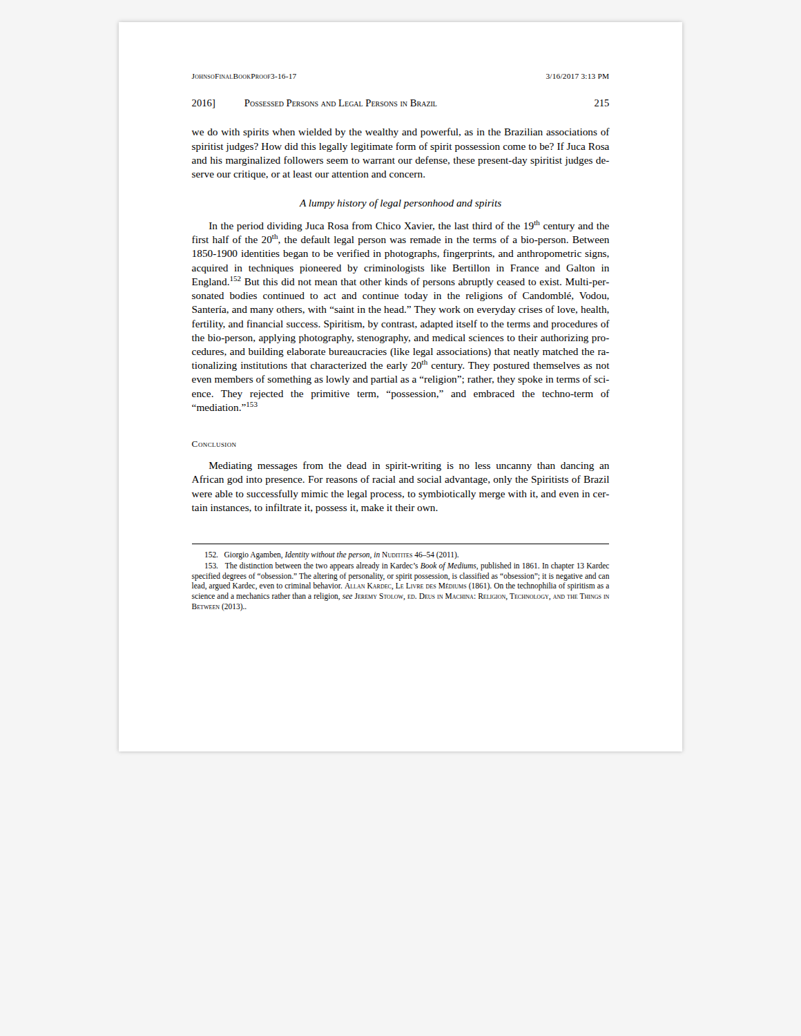JohnsoFinalBookProof3-16-17 3/16/2017 3:13 PM
2016] Possessed Persons and Legal Persons in Brazil 215
we do with spirits when wielded by the wealthy and powerful, as in the Brazilian associations of spiritist judges? How did this legally legitimate form of spirit possession come to be? If Juca Rosa and his marginalized followers seem to warrant our defense, these present-day spiritist judges deserve our critique, or at least our attention and concern.
A lumpy history of legal personhood and spirits
In the period dividing Juca Rosa from Chico Xavier, the last third of the 19th century and the first half of the 20th, the default legal person was remade in the terms of a bio-person. Between 1850-1900 identities began to be verified in photographs, fingerprints, and anthropometric signs, acquired in techniques pioneered by criminologists like Bertillon in France and Galton in England.152 But this did not mean that other kinds of persons abruptly ceased to exist. Multi-personated bodies continued to act and continue today in the religions of Candomblé, Vodou, Santería, and many others, with “saint in the head.” They work on everyday crises of love, health, fertility, and financial success. Spiritism, by contrast, adapted itself to the terms and procedures of the bio-person, applying photography, stenography, and medical sciences to their authorizing procedures, and building elaborate bureaucracies (like legal associations) that neatly matched the rationalizing institutions that characterized the early 20th century. They postured themselves as not even members of something as lowly and partial as a “religion”; rather, they spoke in terms of science. They rejected the primitive term, “possession,” and embraced the techno-term of “mediation.”153
Conclusion
Mediating messages from the dead in spirit-writing is no less uncanny than dancing an African god into presence. For reasons of racial and social advantage, only the Spiritists of Brazil were able to successfully mimic the legal process, to symbiotically merge with it, and even in certain instances, to infiltrate it, possess it, make it their own.
152. Giorgio Agamben, Identity without the person, in Nuditites 46–54 (2011).
153. The distinction between the two appears already in Kardec’s Book of Mediums, published in 1861. In chapter 13 Kardec specified degrees of “obsession.” The altering of personality, or spirit possession, is classified as “obsession”; it is negative and can lead, argued Kardec, even to criminal behavior. Allan Kardec, Le Livre des Médiums (1861). On the technophilia of spiritism as a science and a mechanics rather than a religion, see Jeremy Stolow, ed. Deus in Machina: Religion, Technology, and the Things in Between (2013)..